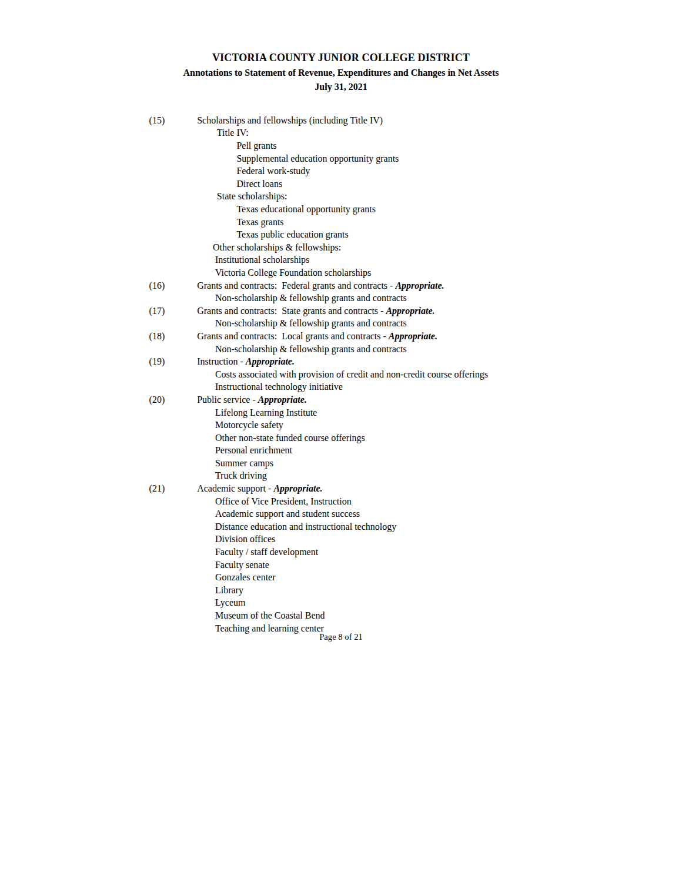VICTORIA COUNTY JUNIOR COLLEGE DISTRICT
Annotations to Statement of Revenue, Expenditures and Changes in Net Assets
July 31, 2021
| (15) | Scholarships and fellowships (including Title IV) Title IV: Pell grants Supplemental education opportunity grants Federal work-study Direct loans State scholarships: Texas educational opportunity grants Texas grants Texas public education grants Other scholarships & fellowships: Institutional scholarships Victoria College Foundation scholarships |
| (16) | Grants and contracts: Federal grants and contracts - Appropriate. Non-scholarship & fellowship grants and contracts |
| (17) | Grants and contracts: State grants and contracts - Appropriate. Non-scholarship & fellowship grants and contracts |
| (18) | Grants and contracts: Local grants and contracts - Appropriate. Non-scholarship & fellowship grants and contracts |
| (19) | Instruction - Appropriate. Costs associated with provision of credit and non-credit course offerings Instructional technology initiative |
| (20) | Public service - Appropriate. Lifelong Learning Institute Motorcycle safety Other non-state funded course offerings Personal enrichment Summer camps Truck driving |
| (21) | Academic support - Appropriate. Office of Vice President, Instruction Academic support and student success Distance education and instructional technology Division offices Faculty / staff development Faculty senate Gonzales center Library Lyceum Museum of the Coastal Bend Teaching and learning center |
Page 8 of 21